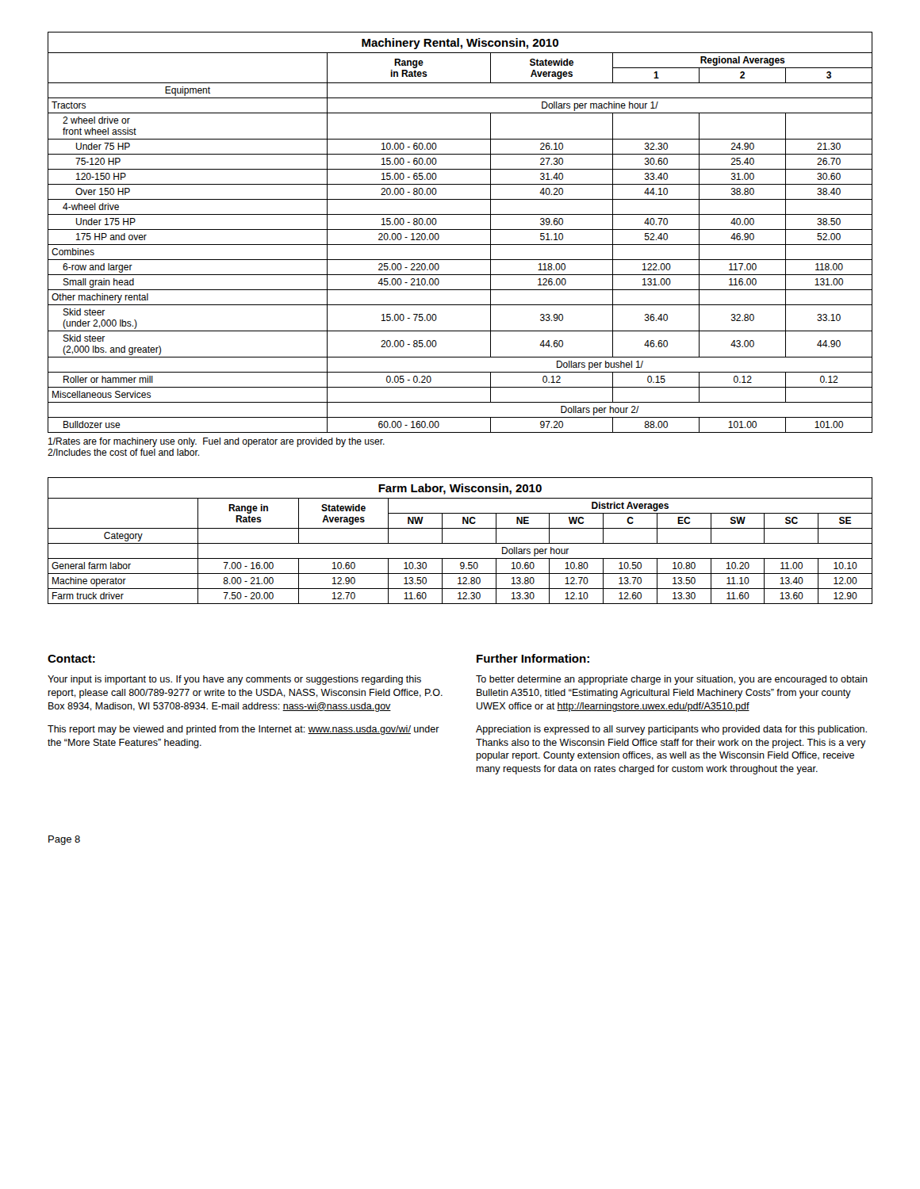Machinery Rental, Wisconsin, 2010
| | Range in Rates | Statewide Averages | Regional Averages |
| --- | --- | --- | --- |
| 1 | 2 | 3 |
| Equipment | | | | | |
| Tractors | Dollars per machine hour 1/ |
| 2 wheel drive or front wheel assist | | | | | |
| Under 75 HP | 10.00 - 60.00 | 26.10 | 32.30 | 24.90 | 21.30 |
| 75-120 HP | 15.00 - 60.00 | 27.30 | 30.60 | 25.40 | 26.70 |
| 120-150 HP | 15.00 - 65.00 | 31.40 | 33.40 | 31.00 | 30.60 |
| Over 150 HP | 20.00 - 80.00 | 40.20 | 44.10 | 38.80 | 38.40 |
| 4-wheel drive | | | | | |
| Under 175 HP | 15.00 - 80.00 | 39.60 | 40.70 | 40.00 | 38.50 |
| 175 HP and over | 20.00 - 120.00 | 51.10 | 52.40 | 46.90 | 52.00 |
| Combines | | | | | |
| 6-row and larger | 25.00 - 220.00 | 118.00 | 122.00 | 117.00 | 118.00 |
| Small grain head | 45.00 - 210.00 | 126.00 | 131.00 | 116.00 | 131.00 |
| Other machinery rental | | | | | |
| Skid steer (under 2,000 lbs.) | 15.00 - 75.00 | 33.90 | 36.40 | 32.80 | 33.10 |
| Skid steer (2,000 lbs. and greater) | 20.00 - 85.00 | 44.60 | 46.60 | 43.00 | 44.90 |
| | Dollars per bushel 1/ |
| Roller or hammer mill | 0.05 - 0.20 | 0.12 | 0.15 | 0.12 | 0.12 |
| Miscellaneous Services | | | | | |
| | Dollars per hour 2/ |
| Bulldozer use | 60.00 - 160.00 | 97.20 | 88.00 | 101.00 | 101.00 |
1/Rates are for machinery use only. Fuel and operator are provided by the user.
2/Includes the cost of fuel and labor.
Farm Labor, Wisconsin, 2010
| | Range in Rates | Statewide Averages | District Averages |
| --- | --- | --- | --- |
| NW | NC | NE | WC | C | EC | SW | SC | SE |
| Category | | | | | | | | | | | |
| | Dollars per hour |
| General farm labor | 7.00 - 16.00 | 10.60 | 10.30 | 9.50 | 10.60 | 10.80 | 10.50 | 10.80 | 10.20 | 11.00 | 10.10 |
| Machine operator | 8.00 - 21.00 | 12.90 | 13.50 | 12.80 | 13.80 | 12.70 | 13.70 | 13.50 | 11.10 | 13.40 | 12.00 |
| Farm truck driver | 7.50 - 20.00 | 12.70 | 11.60 | 12.30 | 13.30 | 12.10 | 12.60 | 13.30 | 11.60 | 13.60 | 12.90 |
Contact:
Your input is important to us. If you have any comments or suggestions regarding this report, please call 800/789-9277 or write to the USDA, NASS, Wisconsin Field Office, P.O. Box 8934, Madison, WI 53708-8934. E-mail address: nass-wi@nass.usda.gov
This report may be viewed and printed from the Internet at: www.nass.usda.gov/wi/ under the “More State Features” heading.
Further Information:
To better determine an appropriate charge in your situation, you are encouraged to obtain Bulletin A3510, titled “Estimating Agricultural Field Machinery Costs” from your county UWEX office or at http://learningstore.uwex.edu/pdf/A3510.pdf
Appreciation is expressed to all survey participants who provided data for this publication. Thanks also to the Wisconsin Field Office staff for their work on the project. This is a very popular report. County extension offices, as well as the Wisconsin Field Office, receive many requests for data on rates charged for custom work throughout the year.
Page 8